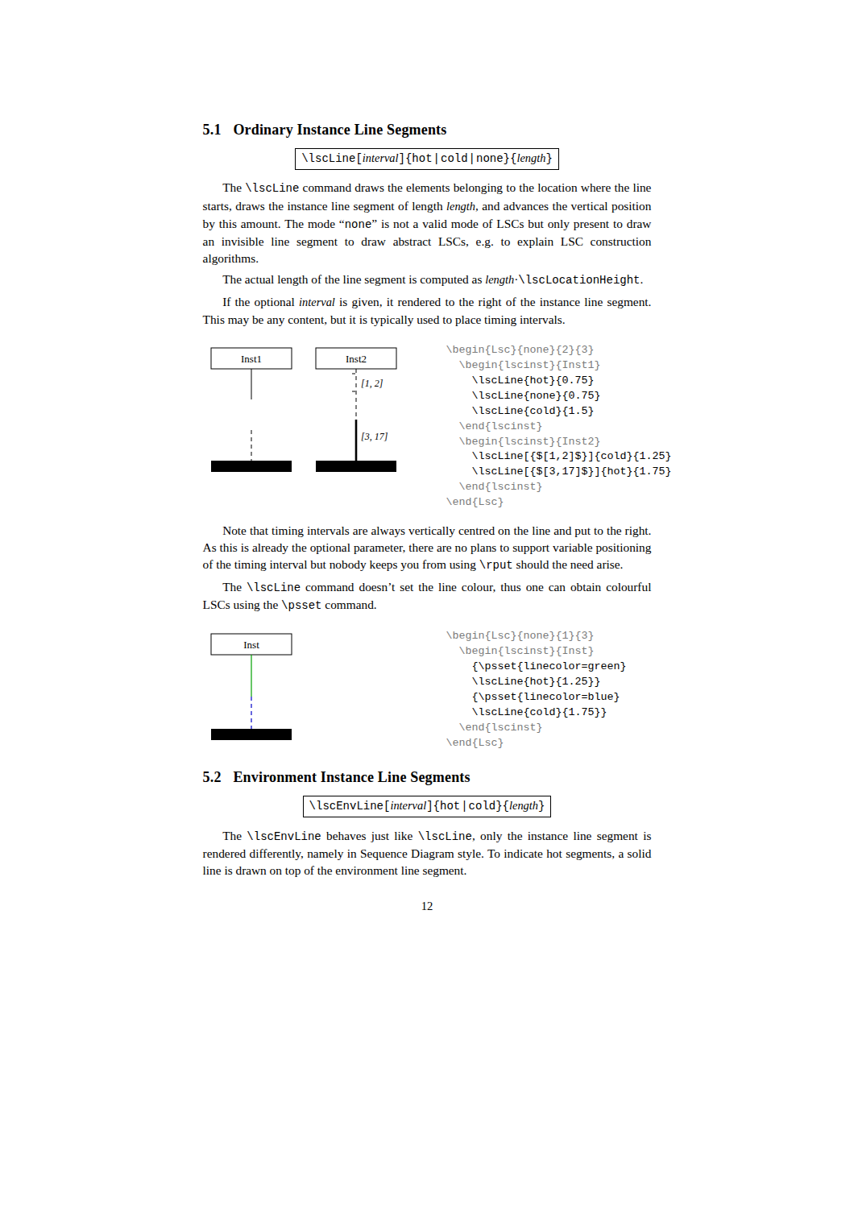5.1 Ordinary Instance Line Segments
\lscLine[interval]{hot|cold|none}{length}
The \lscLine command draws the elements belonging to the location where the line starts, draws the instance line segment of length length, and advances the vertical position by this amount. The mode “none” is not a valid mode of LSCs but only present to draw an invisible line segment to draw abstract LSCs, e.g. to explain LSC construction algorithms.
The actual length of the line segment is computed as length·\lscLocationHeight.
If the optional interval is given, it rendered to the right of the instance line segment. This may be any content, but it is typically used to place timing intervals.
Inst1 Inst2 [1, 2] [3, 17]
\begin{Lsc}{none}{2}{3} \begin{lscinst}{Inst1} \lscLine{hot}{0.75} \lscLine{none}{0.75} \lscLine{cold}{1.5} \end{lscinst} \begin{lscinst}{Inst2} \lscLine[{$[1,2]$}]{cold}{1.25} \lscLine[{$[3,17]$}]{hot}{1.75} \end{lscinst} \end{Lsc}
Note that timing intervals are always vertically centred on the line and put to the right. As this is already the optional parameter, there are no plans to support variable positioning of the timing interval but nobody keeps you from using \rput should the need arise.
The \lscLine command doesn’t set the line colour, thus one can obtain colourful LSCs using the \psset command.
Inst
\begin{Lsc}{none}{1}{3} \begin{lscinst}{Inst} {\psset{linecolor=green} \lscLine{hot}{1.25}} {\psset{linecolor=blue} \lscLine{cold}{1.75}} \end{lscinst} \end{Lsc}
5.2 Environment Instance Line Segments
\lscEnvLine[interval]{hot|cold}{length}
The \lscEnvLine behaves just like \lscLine, only the instance line segment is rendered differently, namely in Sequence Diagram style. To indicate hot segments, a solid line is drawn on top of the environment line segment.
12